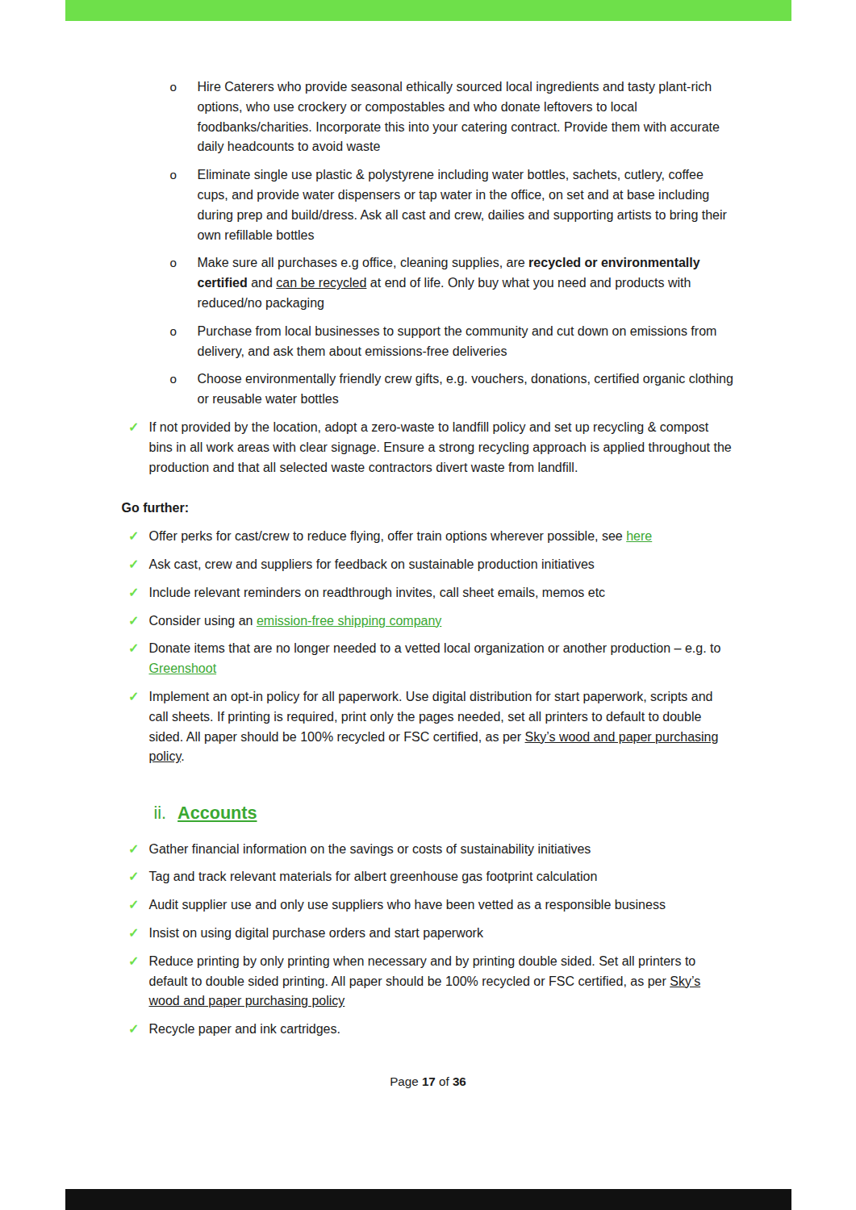Hire Caterers who provide seasonal ethically sourced local ingredients and tasty plant-rich options, who use crockery or compostables and who donate leftovers to local foodbanks/charities. Incorporate this into your catering contract. Provide them with accurate daily headcounts to avoid waste
Eliminate single use plastic & polystyrene including water bottles, sachets, cutlery, coffee cups, and provide water dispensers or tap water in the office, on set and at base including during prep and build/dress. Ask all cast and crew, dailies and supporting artists to bring their own refillable bottles
Make sure all purchases e.g office, cleaning supplies, are recycled or environmentally certified and can be recycled at end of life. Only buy what you need and products with reduced/no packaging
Purchase from local businesses to support the community and cut down on emissions from delivery, and ask them about emissions-free deliveries
Choose environmentally friendly crew gifts, e.g. vouchers, donations, certified organic clothing or reusable water bottles
If not provided by the location, adopt a zero-waste to landfill policy and set up recycling & compost bins in all work areas with clear signage. Ensure a strong recycling approach is applied throughout the production and that all selected waste contractors divert waste from landfill.
Go further:
Offer perks for cast/crew to reduce flying, offer train options wherever possible, see here
Ask cast, crew and suppliers for feedback on sustainable production initiatives
Include relevant reminders on readthrough invites, call sheet emails, memos etc
Consider using an emission-free shipping company
Donate items that are no longer needed to a vetted local organization or another production – e.g. to Greenshoot
Implement an opt-in policy for all paperwork. Use digital distribution for start paperwork, scripts and call sheets. If printing is required, print only the pages needed, set all printers to default to double sided. All paper should be 100% recycled or FSC certified, as per Sky’s wood and paper purchasing policy.
ii. Accounts
Gather financial information on the savings or costs of sustainability initiatives
Tag and track relevant materials for albert greenhouse gas footprint calculation
Audit supplier use and only use suppliers who have been vetted as a responsible business
Insist on using digital purchase orders and start paperwork
Reduce printing by only printing when necessary and by printing double sided. Set all printers to default to double sided printing. All paper should be 100% recycled or FSC certified, as per Sky’s wood and paper purchasing policy
Recycle paper and ink cartridges.
Page 17 of 36